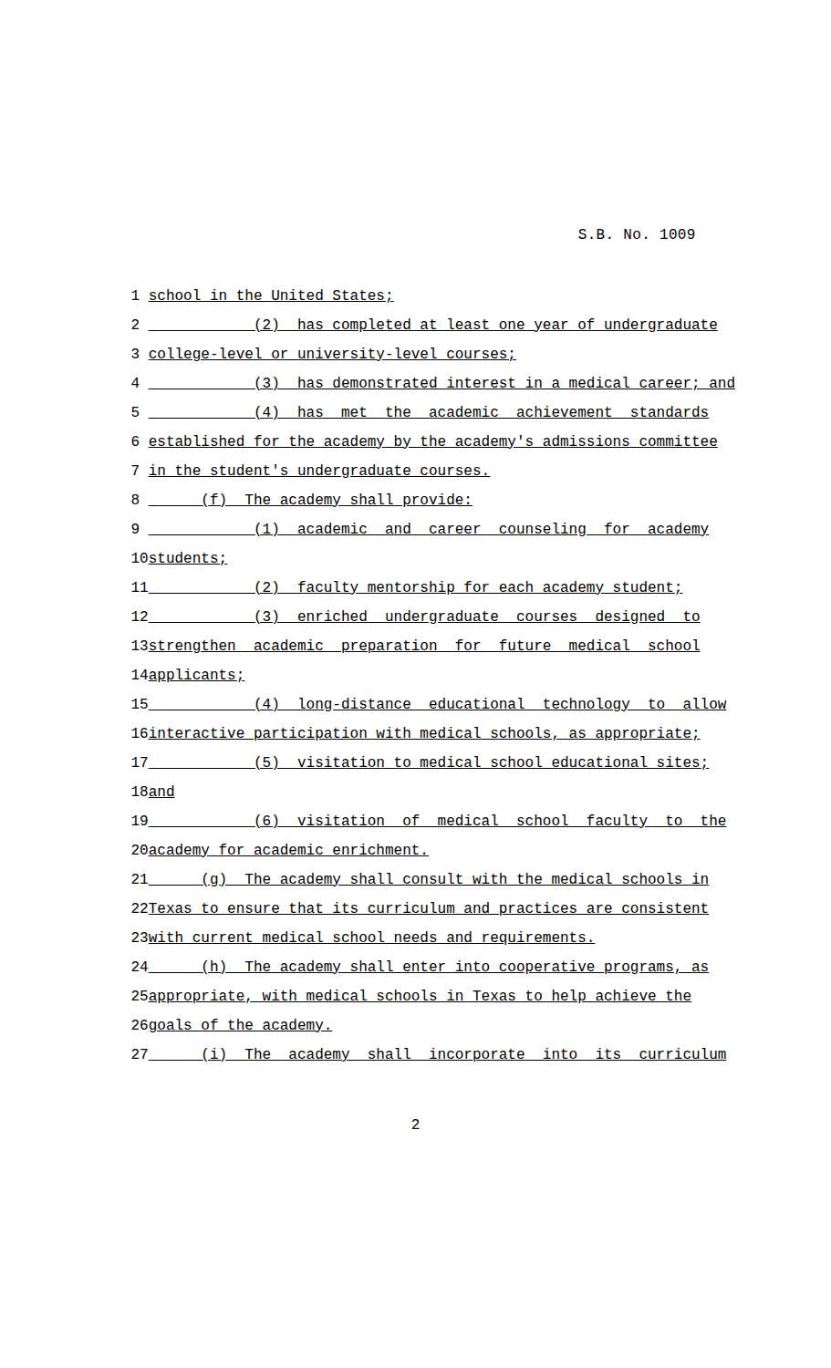S.B. No. 1009
| 1 | school in the United States; |
| 2 | (2) has completed at least one year of undergraduate |
| 3 | college-level or university-level courses; |
| 4 | (3) has demonstrated interest in a medical career; and |
| 5 | (4) has met the academic achievement standards |
| 6 | established for the academy by the academy's admissions committee |
| 7 | in the student's undergraduate courses. |
| 8 | (f) The academy shall provide: |
| 9 | (1) academic and career counseling for academy |
| 10 | students; |
| 11 | (2) faculty mentorship for each academy student; |
| 12 | (3) enriched undergraduate courses designed to |
| 13 | strengthen academic preparation for future medical school |
| 14 | applicants; |
| 15 | (4) long-distance educational technology to allow |
| 16 | interactive participation with medical schools, as appropriate; |
| 17 | (5) visitation to medical school educational sites; |
| 18 | and |
| 19 | (6) visitation of medical school faculty to the |
| 20 | academy for academic enrichment. |
| 21 | (g) The academy shall consult with the medical schools in |
| 22 | Texas to ensure that its curriculum and practices are consistent |
| 23 | with current medical school needs and requirements. |
| 24 | (h) The academy shall enter into cooperative programs, as |
| 25 | appropriate, with medical schools in Texas to help achieve the |
| 26 | goals of the academy. |
| 27 | (i) The academy shall incorporate into its curriculum |
2